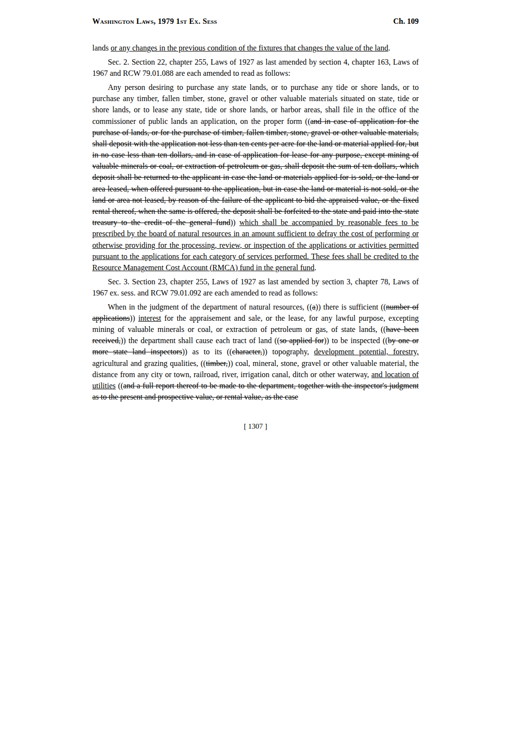Washington Laws, 1979 1st Ex. Sess Ch. 109
lands or any changes in the previous condition of the fixtures that changes the value of the land.
Sec. 2. Section 22, chapter 255, Laws of 1927 as last amended by section 4, chapter 163, Laws of 1967 and RCW 79.01.088 are each amended to read as follows:
Any person desiring to purchase any state lands, or to purchase any tide or shore lands, or to purchase any timber, fallen timber, stone, gravel or other valuable materials situated on state, tide or shore lands, or to lease any state, tide or shore lands, or harbor areas, shall file in the office of the commissioner of public lands an application, on the proper form ((and in case of application for the purchase of lands, or for the purchase of timber, fallen timber, stone, gravel or other valuable materials, shall deposit with the application not less than ten cents per acre for the land or material applied for, but in no case less than ten dollars, and in case of application for lease for any purpose, except mining of valuable minerals or coal, or extraction of petroleum or gas, shall deposit the sum of ten dollars, which deposit shall be returned to the applicant in case the land or materials applied for is sold, or the land or area leased, when offered pursuant to the application, but in case the land or material is not sold, or the land or area not leased, by reason of the failure of the applicant to bid the appraised value, or the fixed rental thereof, when the same is offered, the deposit shall be forfeited to the state and paid into the state treasury to the credit of the general fund)) which shall be accompanied by reasonable fees to be prescribed by the board of natural resources in an amount sufficient to defray the cost of performing or otherwise providing for the processing, review, or inspection of the applications or activities permitted pursuant to the applications for each category of services performed. These fees shall be credited to the Resource Management Cost Account (RMCA) fund in the general fund.
Sec. 3. Section 23, chapter 255, Laws of 1927 as last amended by section 3, chapter 78, Laws of 1967 ex. sess. and RCW 79.01.092 are each amended to read as follows:
When in the judgment of the department of natural resources, ((a)) there is sufficient ((number of applications)) interest for the appraisement and sale, or the lease, for any lawful purpose, excepting mining of valuable minerals or coal, or extraction of petroleum or gas, of state lands, ((have been received,)) the department shall cause each tract of land ((so applied for)) to be inspected ((by one or more state land inspectors)) as to its ((character,)) topography, development potential, forestry, agricultural and grazing qualities, ((timber,)) coal, mineral, stone, gravel or other valuable material, the distance from any city or town, railroad, river, irrigation canal, ditch or other waterway, and location of utilities ((and a full report thereof to be made to the department, together with the inspector's judgment as to the present and prospective value, or rental value, as the case
[ 1307 ]